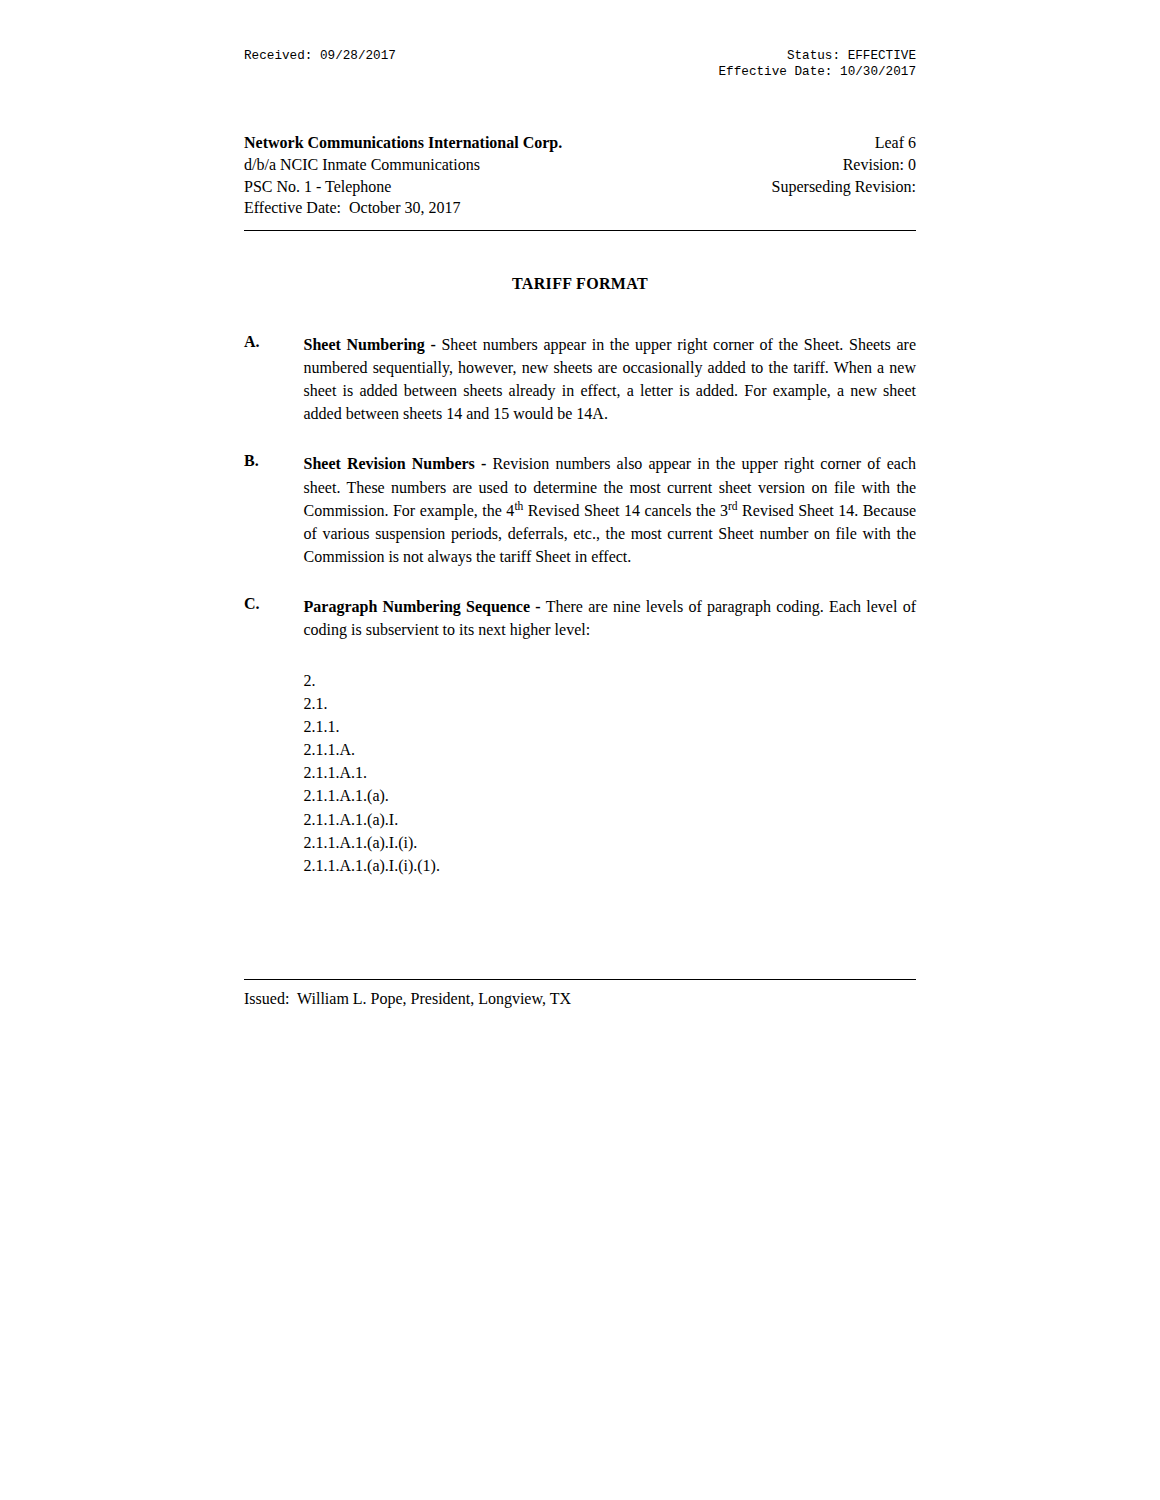Received: 09/28/2017
Status: EFFECTIVE
Effective Date: 10/30/2017
Network Communications International Corp.
d/b/a NCIC Inmate Communications
PSC No. 1 - Telephone
Effective Date: October 30, 2017
Leaf 6
Revision: 0
Superseding Revision:
TARIFF FORMAT
A.
Sheet Numbering - Sheet numbers appear in the upper right corner of the Sheet. Sheets are numbered sequentially, however, new sheets are occasionally added to the tariff. When a new sheet is added between sheets already in effect, a letter is added. For example, a new sheet added between sheets 14 and 15 would be 14A.
B.
Sheet Revision Numbers - Revision numbers also appear in the upper right corner of each sheet. These numbers are used to determine the most current sheet version on file with the Commission. For example, the 4th Revised Sheet 14 cancels the 3rd Revised Sheet 14. Because of various suspension periods, deferrals, etc., the most current Sheet number on file with the Commission is not always the tariff Sheet in effect.
C.
Paragraph Numbering Sequence - There are nine levels of paragraph coding. Each level of coding is subservient to its next higher level:
2.
2.1.
2.1.1.
2.1.1.A.
2.1.1.A.1.
2.1.1.A.1.(a).
2.1.1.A.1.(a).I.
2.1.1.A.1.(a).I.(i).
2.1.1.A.1.(a).I.(i).(1).
Issued: William L. Pope, President, Longview, TX